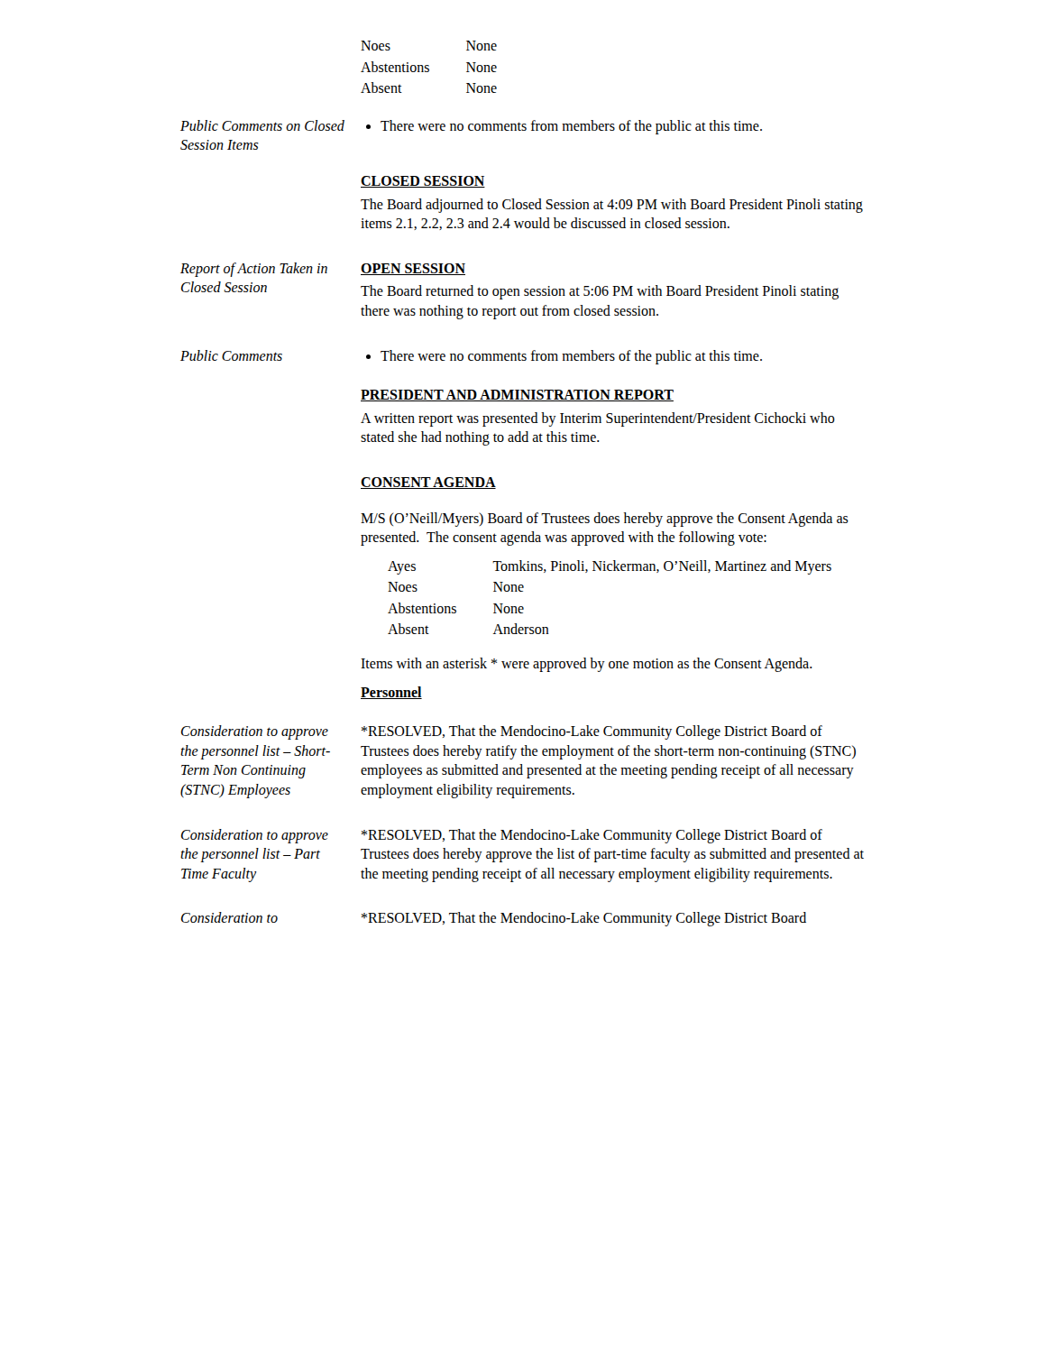| Noes | None |
| Abstentions | None |
| Absent | None |
Public Comments on Closed Session Items
There were no comments from members of the public at this time.
CLOSED SESSION
The Board adjourned to Closed Session at 4:09 PM with Board President Pinoli stating items 2.1, 2.2, 2.3 and 2.4 would be discussed in closed session.
Report of Action Taken in Closed Session
OPEN SESSION
The Board returned to open session at 5:06 PM with Board President Pinoli stating there was nothing to report out from closed session.
Public Comments
There were no comments from members of the public at this time.
PRESIDENT AND ADMINISTRATION REPORT
A written report was presented by Interim Superintendent/President Cichocki who stated she had nothing to add at this time.
CONSENT AGENDA
M/S (O’Neill/Myers) Board of Trustees does hereby approve the Consent Agenda as presented. The consent agenda was approved with the following vote:
| Ayes | Tomkins, Pinoli, Nickerman, O’Neill, Martinez and Myers |
| Noes | None |
| Abstentions | None |
| Absent | Anderson |
Items with an asterisk * were approved by one motion as the Consent Agenda.
Personnel
Consideration to approve the personnel list – Short-Term Non Continuing (STNC) Employees
*RESOLVED, That the Mendocino-Lake Community College District Board of Trustees does hereby ratify the employment of the short-term non-continuing (STNC) employees as submitted and presented at the meeting pending receipt of all necessary employment eligibility requirements.
Consideration to approve the personnel list – Part Time Faculty
*RESOLVED, That the Mendocino-Lake Community College District Board of Trustees does hereby approve the list of part-time faculty as submitted and presented at the meeting pending receipt of all necessary employment eligibility requirements.
Consideration to
*RESOLVED, That the Mendocino-Lake Community College District Board